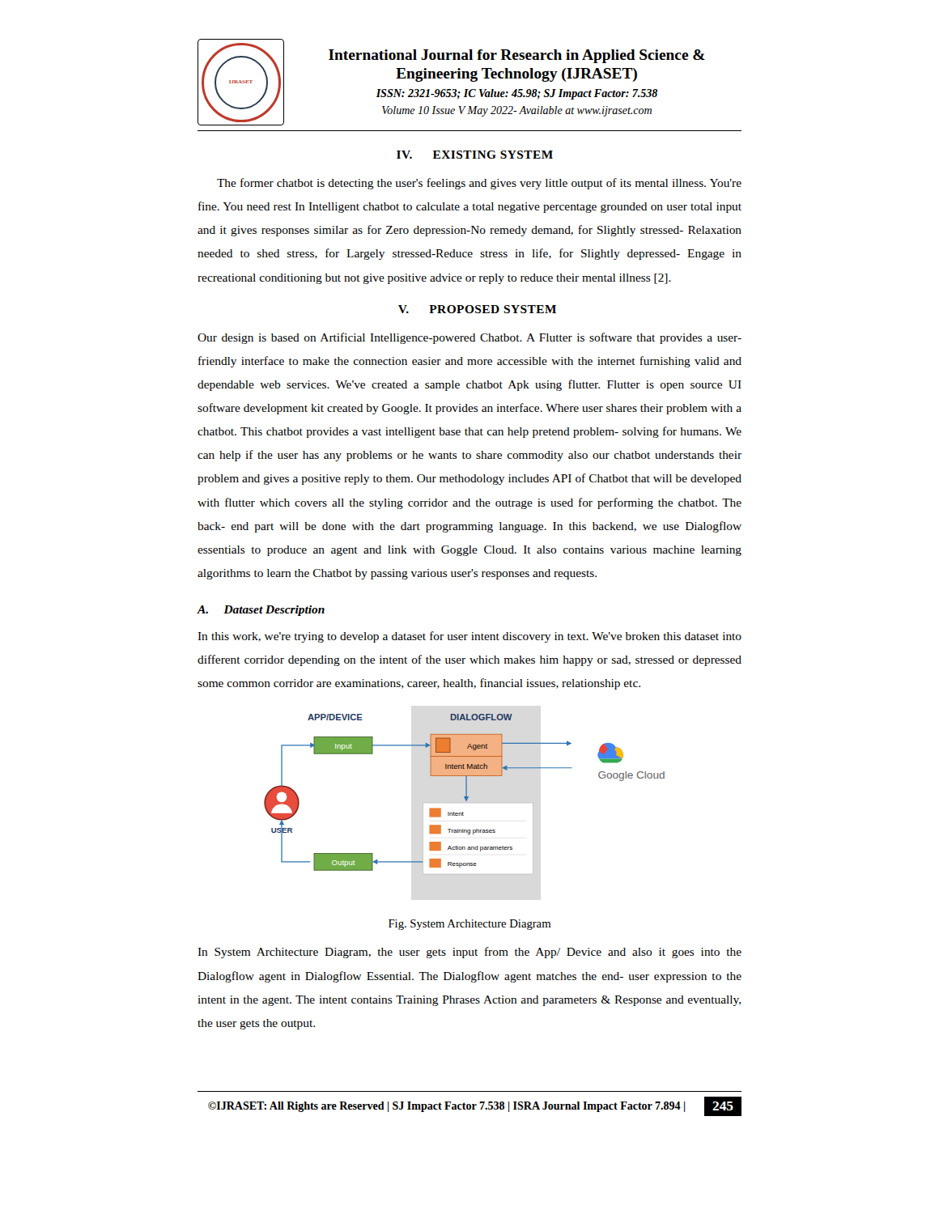IJRASET
International Journal for Research in Applied Science & Engineering Technology (IJRASET)
ISSN: 2321-9653; IC Value: 45.98; SJ Impact Factor: 7.538
Volume 10 Issue V May 2022- Available at www.ijraset.com
IV. EXISTING SYSTEM
The former chatbot is detecting the user's feelings and gives very little output of its mental illness. You're fine. You need rest In Intelligent chatbot to calculate a total negative percentage grounded on user total input and it gives responses similar as for Zero depression-No remedy demand, for Slightly stressed- Relaxation needed to shed stress, for Largely stressed-Reduce stress in life, for Slightly depressed- Engage in recreational conditioning but not give positive advice or reply to reduce their mental illness [2].
V. PROPOSED SYSTEM
Our design is based on Artificial Intelligence-powered Chatbot. A Flutter is software that provides a user-friendly interface to make the connection easier and more accessible with the internet furnishing valid and dependable web services. We've created a sample chatbot Apk using flutter. Flutter is open source UI software development kit created by Google. It provides an interface. Where user shares their problem with a chatbot. This chatbot provides a vast intelligent base that can help pretend problem- solving for humans. We can help if the user has any problems or he wants to share commodity also our chatbot understands their problem and gives a positive reply to them. Our methodology includes API of Chatbot that will be developed with flutter which covers all the styling corridor and the outrage is used for performing the chatbot. The back- end part will be done with the dart programming language. In this backend, we use Dialogflow essentials to produce an agent and link with Goggle Cloud. It also contains various machine learning algorithms to learn the Chatbot by passing various user's responses and requests.
A. Dataset Description
In this work, we're trying to develop a dataset for user intent discovery in text. We've broken this dataset into different corridor depending on the intent of the user which makes him happy or sad, stressed or depressed some common corridor are examinations, career, health, financial issues, relationship etc.
APP/DEVICE DIALOGFLOW Input Output USER Agent Intent Match Google Cloud Intent Training phrases Action and parameters Response
Fig. System Architecture Diagram
In System Architecture Diagram, the user gets input from the App/ Device and also it goes into the Dialogflow agent in Dialogflow Essential. The Dialogflow agent matches the end- user expression to the intent in the agent. The intent contains Training Phrases Action and parameters & Response and eventually, the user gets the output.
©IJRASET: All Rights are Reserved | SJ Impact Factor 7.538 | ISRA Journal Impact Factor 7.894 |
245